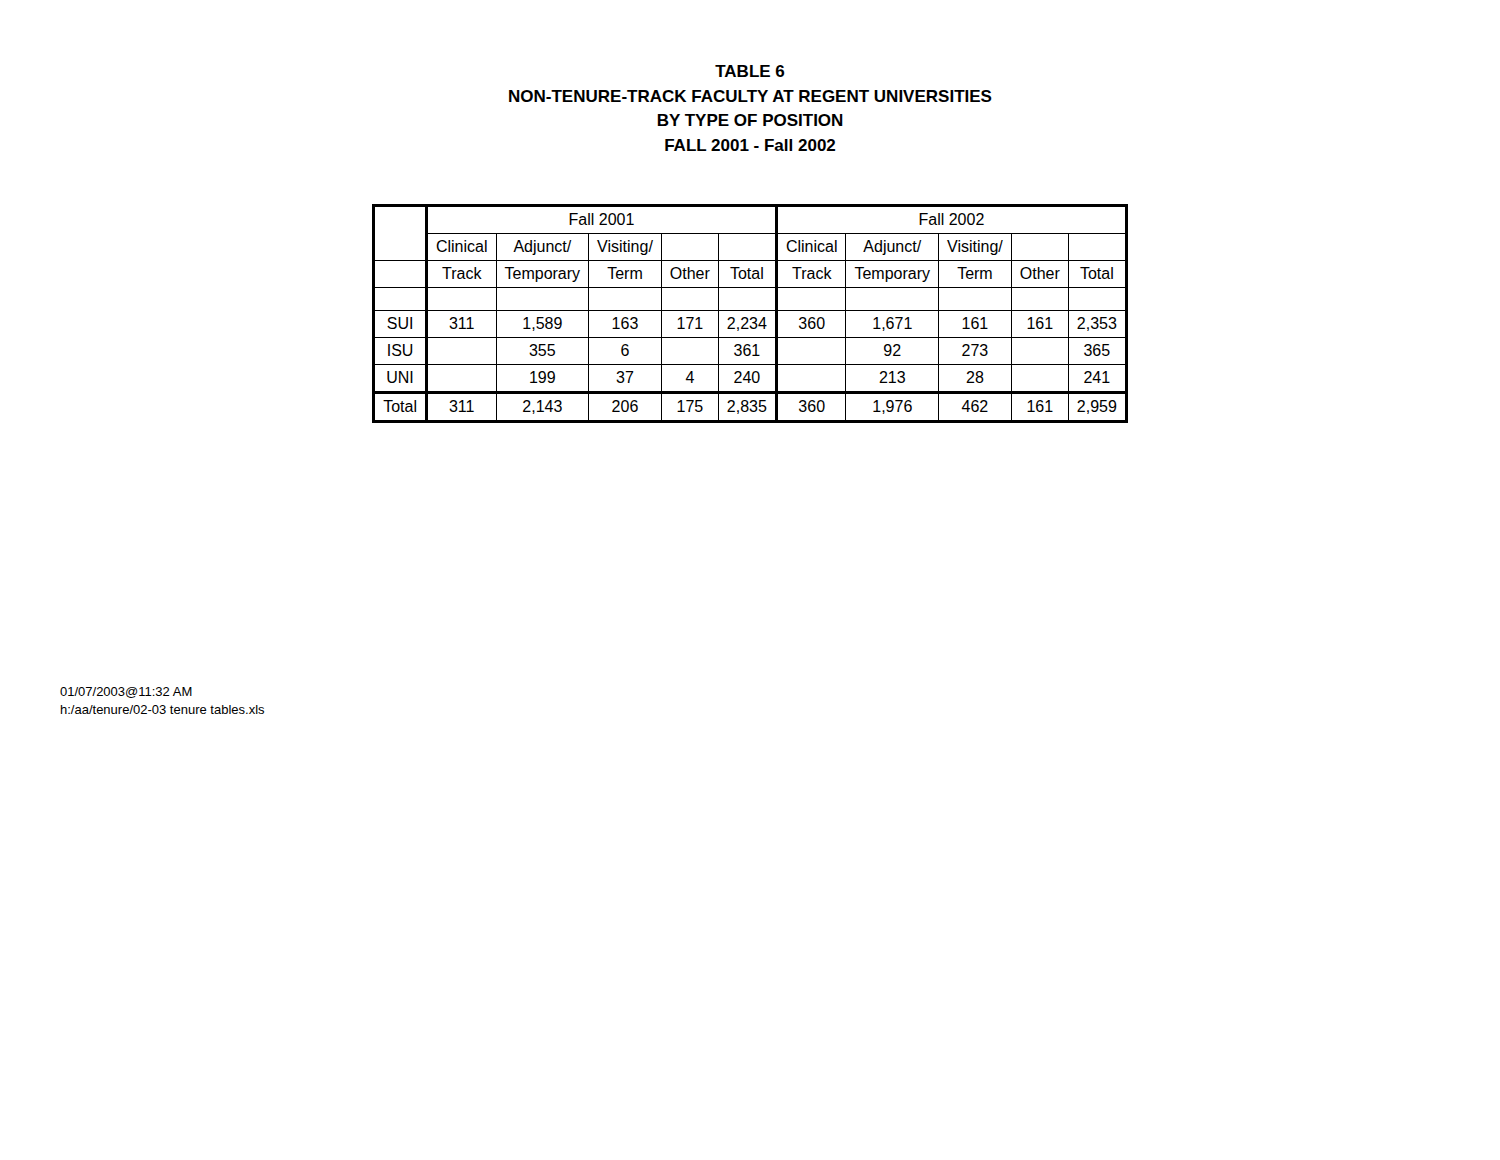TABLE 6
NON-TENURE-TRACK FACULTY AT REGENT UNIVERSITIES
BY TYPE OF POSITION
FALL 2001 - Fall 2002
| | Fall 2001 | Fall 2002 |
| --- | --- | --- |
| | Clinical | Adjunct/ | Visiting/ | | | Clinical | Adjunct/ | Visiting/ | | |
| | Track | Temporary | Term | Other | Total | Track | Temporary | Term | Other | Total |
| SUI | 311 | 1,589 | 163 | 171 | 2,234 | 360 | 1,671 | 161 | 161 | 2,353 |
| ISU | | 355 | 6 | | 361 | | 92 | 273 | | 365 |
| UNI | | 199 | 37 | 4 | 240 | | 213 | 28 | | 241 |
| Total | 311 | 2,143 | 206 | 175 | 2,835 | 360 | 1,976 | 462 | 161 | 2,959 |
01/07/2003@11:32 AM
h:/aa/tenure/02-03 tenure tables.xls